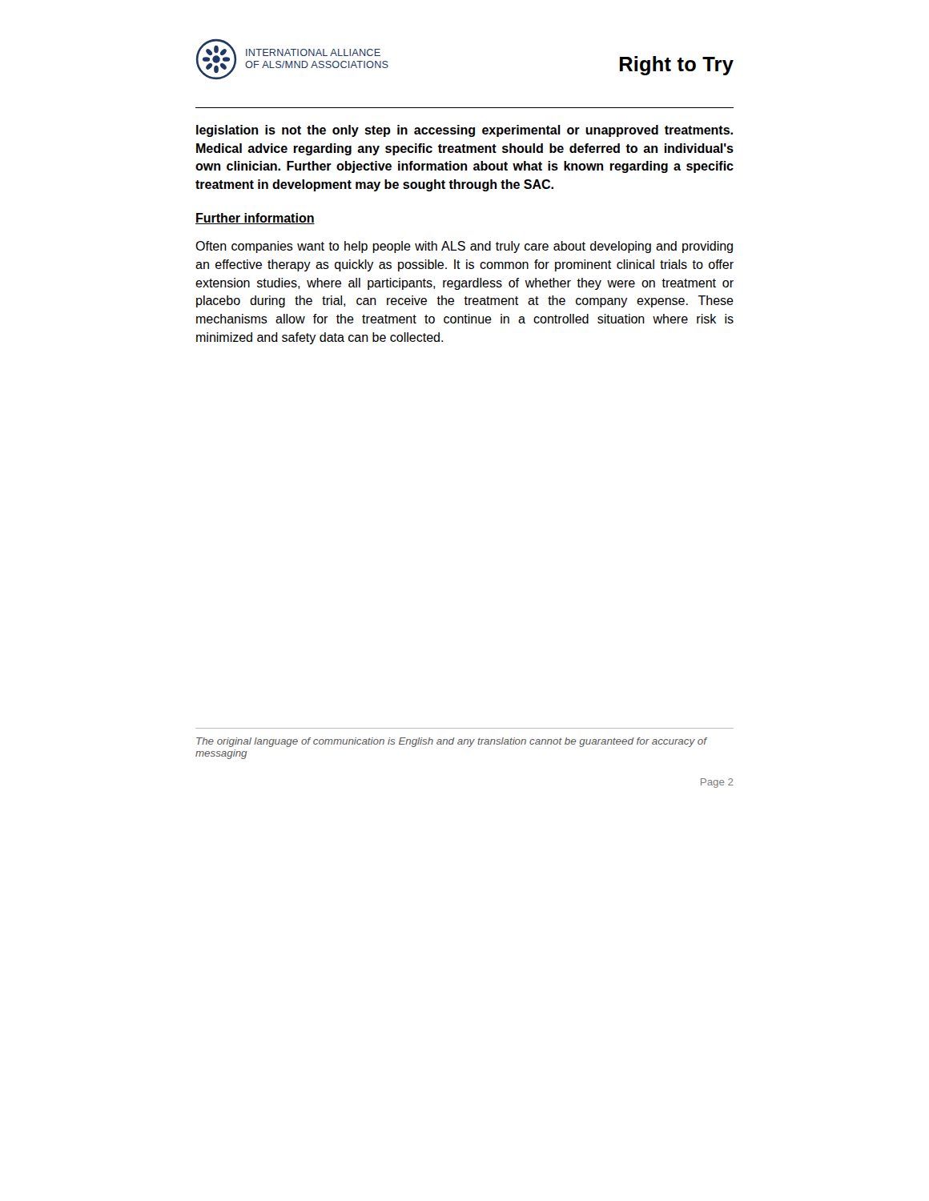INTERNATIONAL ALLIANCE OF ALS/MND ASSOCIATIONS
Right to Try
legislation is not the only step in accessing experimental or unapproved treatments. Medical advice regarding any specific treatment should be deferred to an individual's own clinician. Further objective information about what is known regarding a specific treatment in development may be sought through the SAC.
Further information
Often companies want to help people with ALS and truly care about developing and providing an effective therapy as quickly as possible. It is common for prominent clinical trials to offer extension studies, where all participants, regardless of whether they were on treatment or placebo during the trial, can receive the treatment at the company expense. These mechanisms allow for the treatment to continue in a controlled situation where risk is minimized and safety data can be collected.
The original language of communication is English and any translation cannot be guaranteed for accuracy of messaging
Page 2